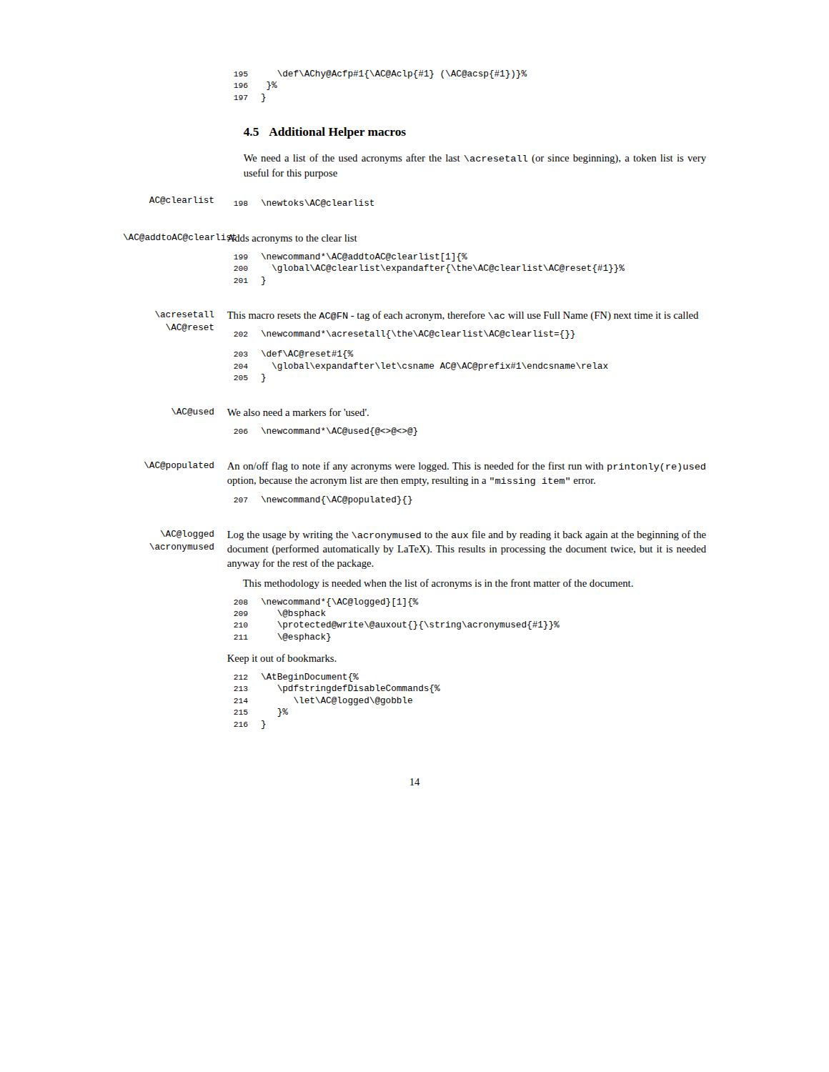195 \def\AChy@Acfp#1{\AC@Aclp{#1} (\AC@acsp{#1})}% 196 }% 197 }
4.5 Additional Helper macros
We need a list of the used acronyms after the last \acresetall (or since beginning), a token list is very useful for this purpose
AC@clearlist
198 \newtoks\AC@clearlist
\AC@addtoAC@clearlist
Adds acronyms to the clear list
199 \newcommand*\AC@addtoAC@clearlist[1]{% 200 \global\AC@clearlist\expandafter{\the\AC@clearlist\AC@reset{#1}}% 201 }
\acresetall
\AC@reset
This macro resets the AC@FN - tag of each acronym, therefore \ac will use Full Name (FN) next time it is called
202 \newcommand*\acresetall{\the\AC@clearlist\AC@clearlist={}}
203 \def\AC@reset#1{% 204 \global\expandafter\let\csname AC@\AC@prefix#1\endcsname\relax 205 }
\AC@used
We also need a markers for 'used'.
206 \newcommand*\AC@used{@<>@<>@}
\AC@populated
An on/off flag to note if any acronyms were logged. This is needed for the first run with printonly(re)used option, because the acronym list are then empty, resulting in a "missing item" error.
207 \newcommand{\AC@populated}{}
\AC@logged
\acronymused
Log the usage by writing the \acronymused to the aux file and by reading it back again at the beginning of the document (performed automatically by LaTeX). This results in processing the document twice, but it is needed anyway for the rest of the package.
This methodology is needed when the list of acronyms is in the front matter of the document.
208 \newcommand*{\AC@logged}[1]{% 209 \@bsphack 210 \protected@write\@auxout{}{\string\acronymused{#1}}% 211 \@esphack}
Keep it out of bookmarks.
212 \AtBeginDocument{% 213 \pdfstringdefDisableCommands{% 214 \let\AC@logged\@gobble 215 }% 216 }
14